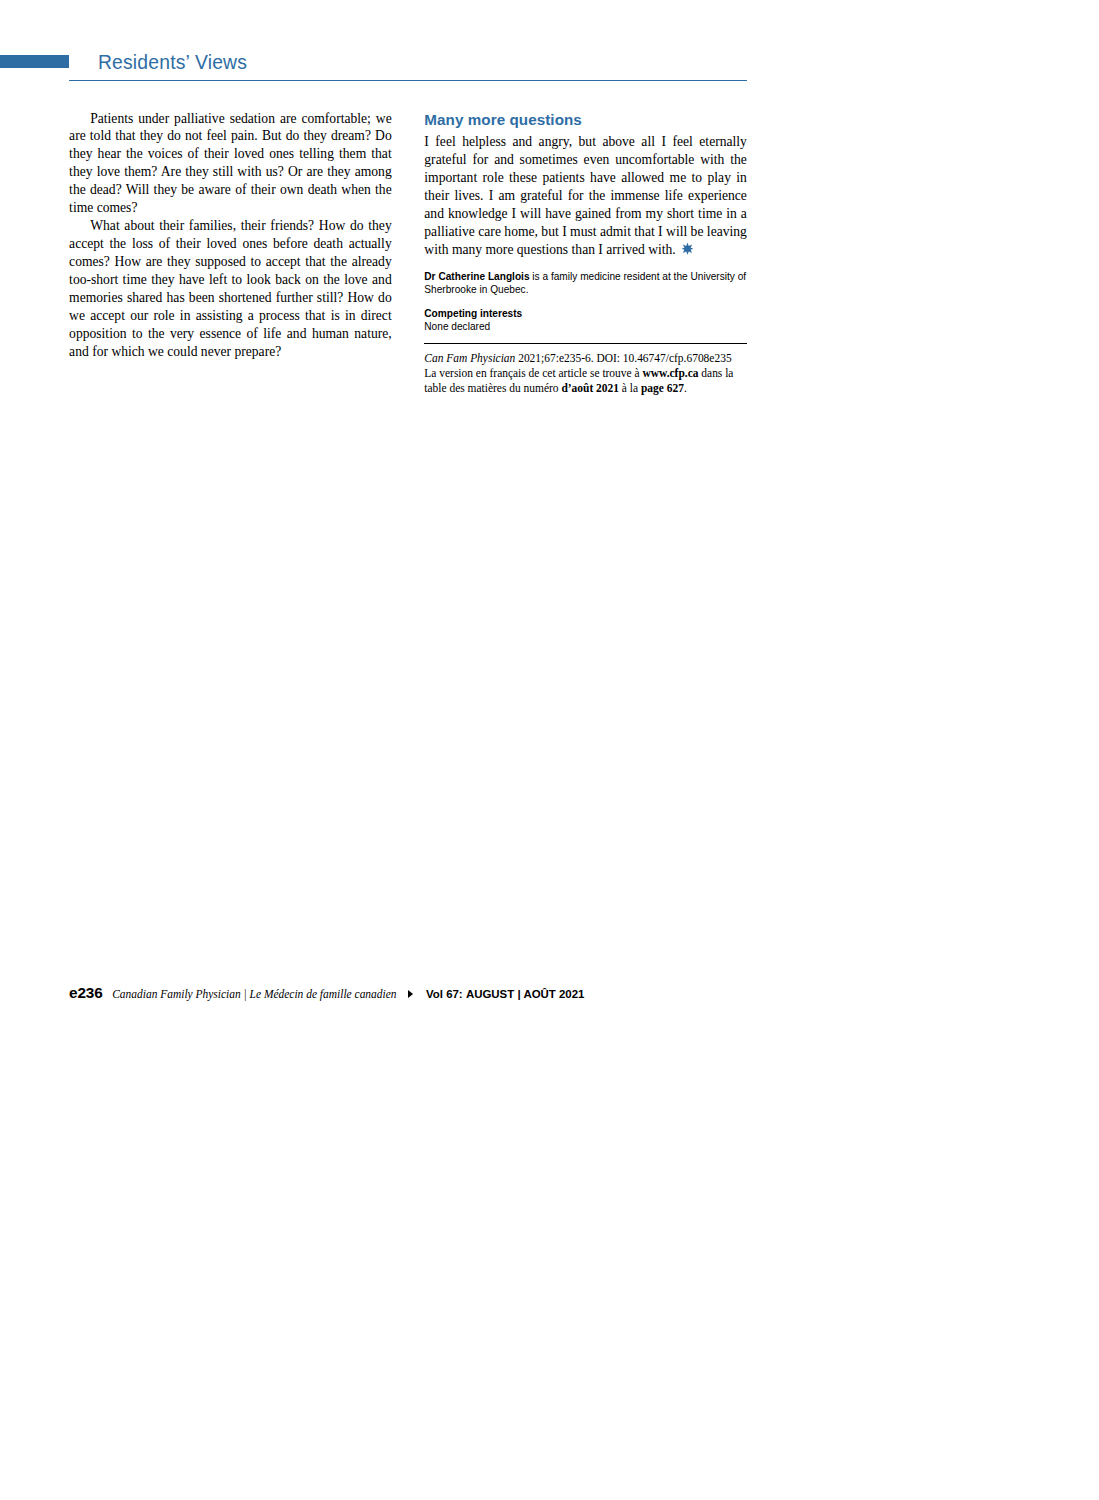Residents’ Views
Patients under palliative sedation are comfortable; we are told that they do not feel pain. But do they dream? Do they hear the voices of their loved ones telling them that they love them? Are they still with us? Or are they among the dead? Will they be aware of their own death when the time comes?
What about their families, their friends? How do they accept the loss of their loved ones before death actually comes? How are they supposed to accept that the already too-short time they have left to look back on the love and memories shared has been shortened further still? How do we accept our role in assisting a process that is in direct opposition to the very essence of life and human nature, and for which we could never prepare?
Many more questions
I feel helpless and angry, but above all I feel eternally grateful for and sometimes even uncomfortable with the important role these patients have allowed me to play in their lives. I am grateful for the immense life experience and knowledge I will have gained from my short time in a palliative care home, but I must admit that I will be leaving with many more questions than I arrived with.
Dr Catherine Langlois is a family medicine resident at the University of Sherbrooke in Quebec.
Competing interests
None declared
Can Fam Physician 2021;67:e235-6. DOI: 10.46747/cfp.6708e235
La version en français de cet article se trouve à www.cfp.ca dans la table des matières du numéro d’août 2021 à la page 627.
e236 Canadian Family Physician | Le Médecin de famille canadien Vol 67: AUGUST | AOÛT 2021